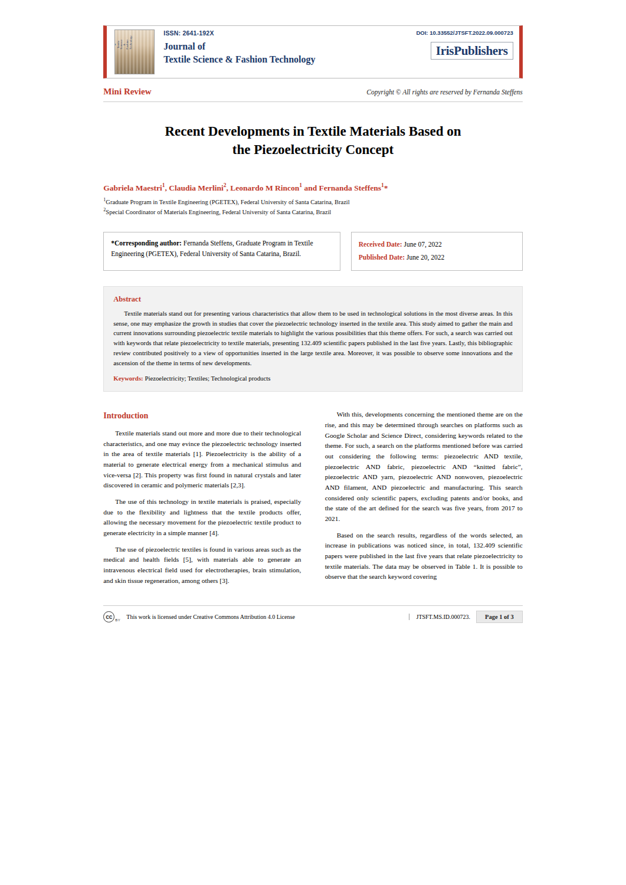Journal of Textile Science & Fashion Technology
ISSN: 2641-192X
Journal of Textile Science & Fashion Technology
DOI: 10.33552/JTSFT.2022.09.000723
IrisPublishers
Mini Review
Copyright © All rights are reserved by Fernanda Steffens
Recent Developments in Textile Materials Based on
the Piezoelectricity Concept
Gabriela Maestri1, Claudia Merlini2, Leonardo M Rincon1 and Fernanda Steffens1*
1Graduate Program in Textile Engineering (PGETEX), Federal University of Santa Catarina, Brazil
2Special Coordinator of Materials Engineering, Federal University of Santa Catarina, Brazil
*Corresponding author: Fernanda Steffens, Graduate Program in Textile Engineering (PGETEX), Federal University of Santa Catarina, Brazil.
Received Date: June 07, 2022
Published Date: June 20, 2022
Abstract
Textile materials stand out for presenting various characteristics that allow them to be used in technological solutions in the most diverse areas. In this sense, one may emphasize the growth in studies that cover the piezoelectric technology inserted in the textile area. This study aimed to gather the main and current innovations surrounding piezoelectric textile materials to highlight the various possibilities that this theme offers. For such, a search was carried out with keywords that relate piezoelectricity to textile materials, presenting 132.409 scientific papers published in the last five years. Lastly, this bibliographic review contributed positively to a view of opportunities inserted in the large textile area. Moreover, it was possible to observe some innovations and the ascension of the theme in terms of new developments.
Keywords: Piezoelectricity; Textiles; Technological products
Introduction
Textile materials stand out more and more due to their technological characteristics, and one may evince the piezoelectric technology inserted in the area of textile materials [1]. Piezoelectricity is the ability of a material to generate electrical energy from a mechanical stimulus and vice-versa [2]. This property was first found in natural crystals and later discovered in ceramic and polymeric materials [2,3].
The use of this technology in textile materials is praised, especially due to the flexibility and lightness that the textile products offer, allowing the necessary movement for the piezoelectric textile product to generate electricity in a simple manner [4].
The use of piezoelectric textiles is found in various areas such as the medical and health fields [5], with materials able to generate an intravenous electrical field used for electrotherapies, brain stimulation, and skin tissue regeneration, among others [3].
With this, developments concerning the mentioned theme are on the rise, and this may be determined through searches on platforms such as Google Scholar and Science Direct, considering keywords related to the theme. For such, a search on the platforms mentioned before was carried out considering the following terms: piezoelectric AND textile, piezoelectric AND fabric, piezoelectric AND “knitted fabric”, piezoelectric AND yarn, piezoelectric AND nonwoven, piezoelectric AND filament, AND piezoelectric and manufacturing. This search considered only scientific papers, excluding patents and/or books, and the state of the art defined for the search was five years, from 2017 to 2021.
Based on the search results, regardless of the words selected, an increase in publications was noticed since, in total, 132.409 scientific papers were published in the last five years that relate piezoelectricity to textile materials. The data may be observed in Table 1. It is possible to observe that the search keyword covering
cc BY
This work is licensed under Creative Commons Attribution 4.0 License
JTSFT.MS.ID.000723.
Page 1 of 3